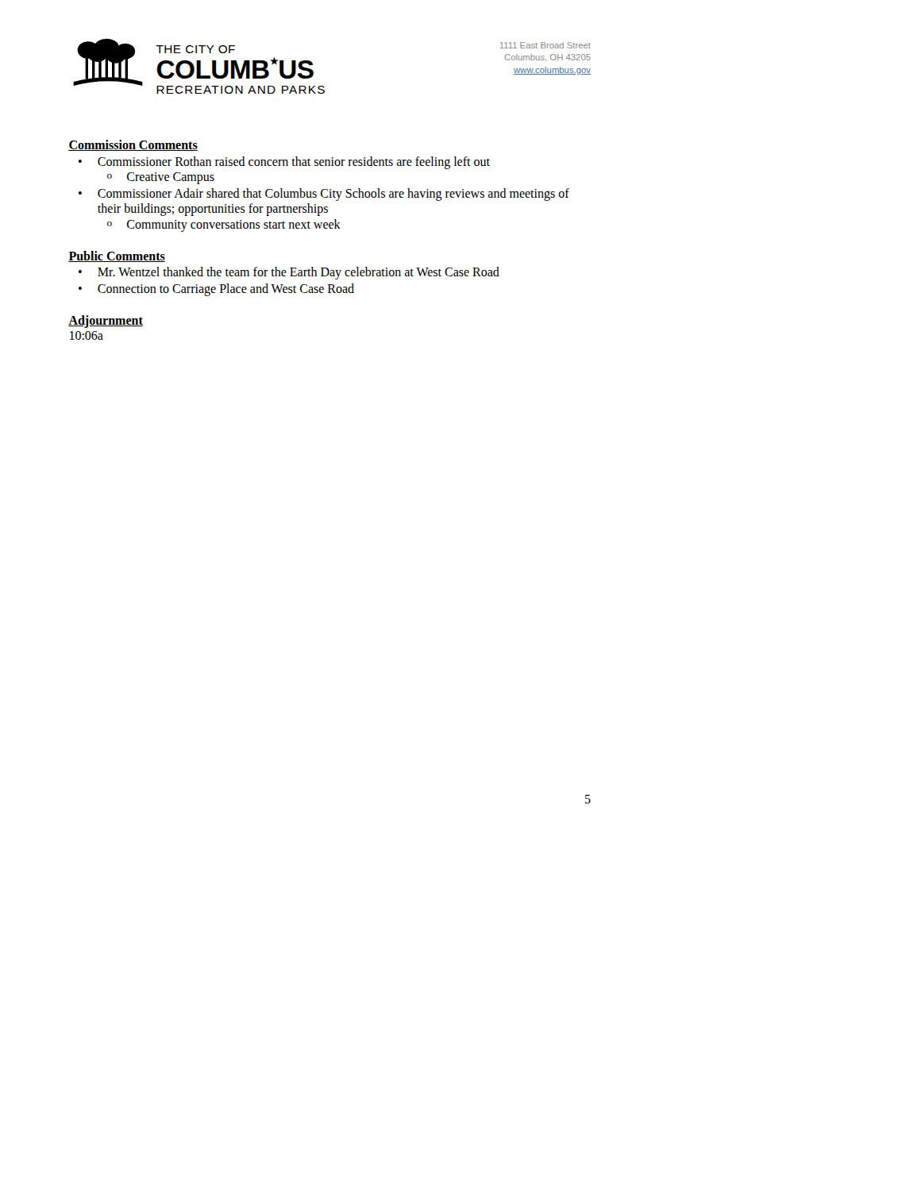THE CITY OF
COLUMB★US
RECREATION AND PARKS
1111 East Broad Street
Columbus, OH 43205
www.columbus.gov
Commission Comments
Commissioner Rothan raised concern that senior residents are feeling left out
Creative Campus
Commissioner Adair shared that Columbus City Schools are having reviews and meetings of their buildings; opportunities for partnerships
Community conversations start next week
Public Comments
Mr. Wentzel thanked the team for the Earth Day celebration at West Case Road
Connection to Carriage Place and West Case Road
Adjournment
10:06a
5